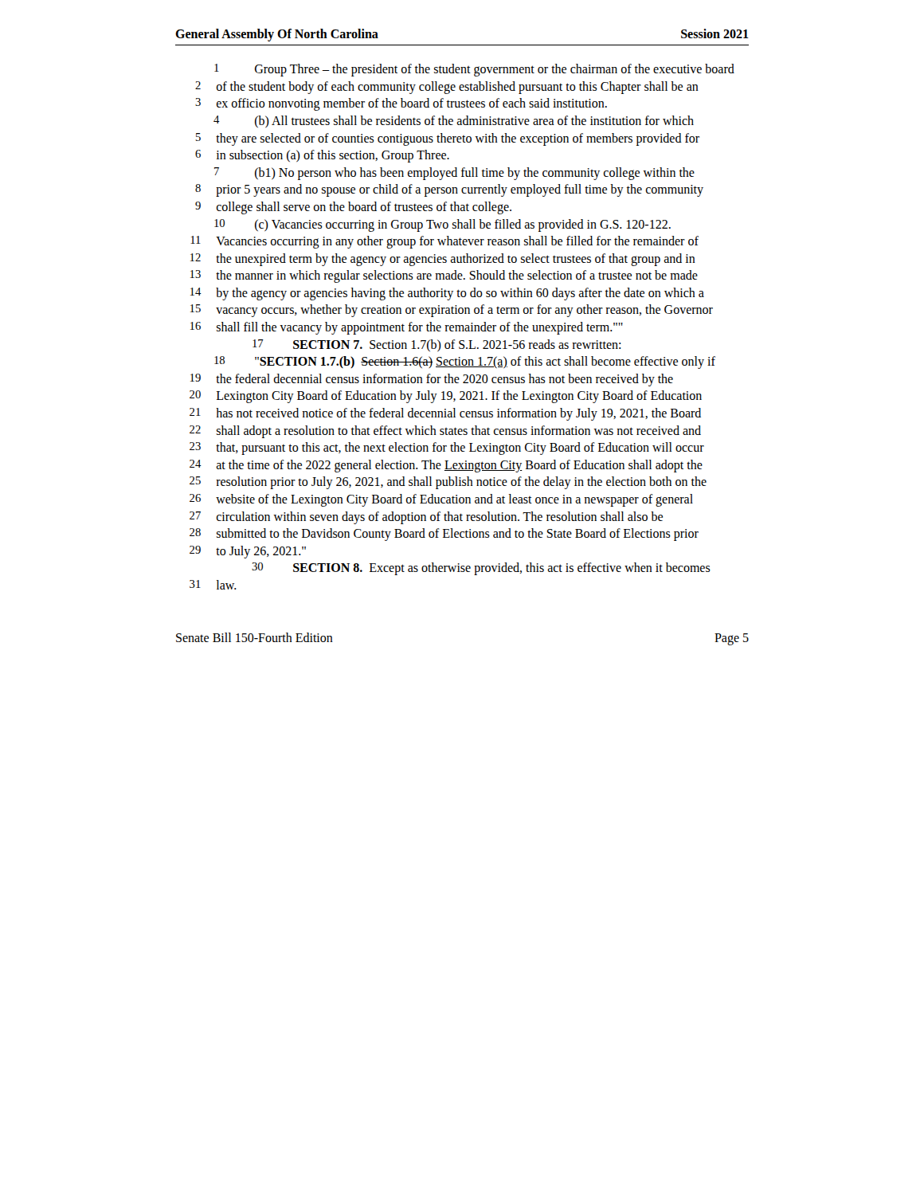General Assembly Of North Carolina
Session 2021
Group Three – the president of the student government or the chairman of the executive board
of the student body of each community college established pursuant to this Chapter shall be an
ex officio nonvoting member of the board of trustees of each said institution.
(b) All trustees shall be residents of the administrative area of the institution for which
they are selected or of counties contiguous thereto with the exception of members provided for
in subsection (a) of this section, Group Three.
(b1) No person who has been employed full time by the community college within the
prior 5 years and no spouse or child of a person currently employed full time by the community
college shall serve on the board of trustees of that college.
(c) Vacancies occurring in Group Two shall be filled as provided in G.S. 120-122.
Vacancies occurring in any other group for whatever reason shall be filled for the remainder of
the unexpired term by the agency or agencies authorized to select trustees of that group and in
the manner in which regular selections are made. Should the selection of a trustee not be made
by the agency or agencies having the authority to do so within 60 days after the date on which a
vacancy occurs, whether by creation or expiration of a term or for any other reason, the Governor
shall fill the vacancy by appointment for the remainder of the unexpired term.""
SECTION 7. Section 1.7(b) of S.L. 2021-56 reads as rewritten:
"SECTION 1.7.(b) Section 1.6(a) Section 1.7(a) of this act shall become effective only if
the federal decennial census information for the 2020 census has not been received by the
Lexington City Board of Education by July 19, 2021. If the Lexington City Board of Education
has not received notice of the federal decennial census information by July 19, 2021, the Board
shall adopt a resolution to that effect which states that census information was not received and
that, pursuant to this act, the next election for the Lexington City Board of Education will occur
at the time of the 2022 general election. The Lexington City Board of Education shall adopt the
resolution prior to July 26, 2021, and shall publish notice of the delay in the election both on the
website of the Lexington City Board of Education and at least once in a newspaper of general
circulation within seven days of adoption of that resolution. The resolution shall also be
submitted to the Davidson County Board of Elections and to the State Board of Elections prior
to July 26, 2021."
SECTION 8. Except as otherwise provided, this act is effective when it becomes
law.
Senate Bill 150-Fourth Edition
Page 5